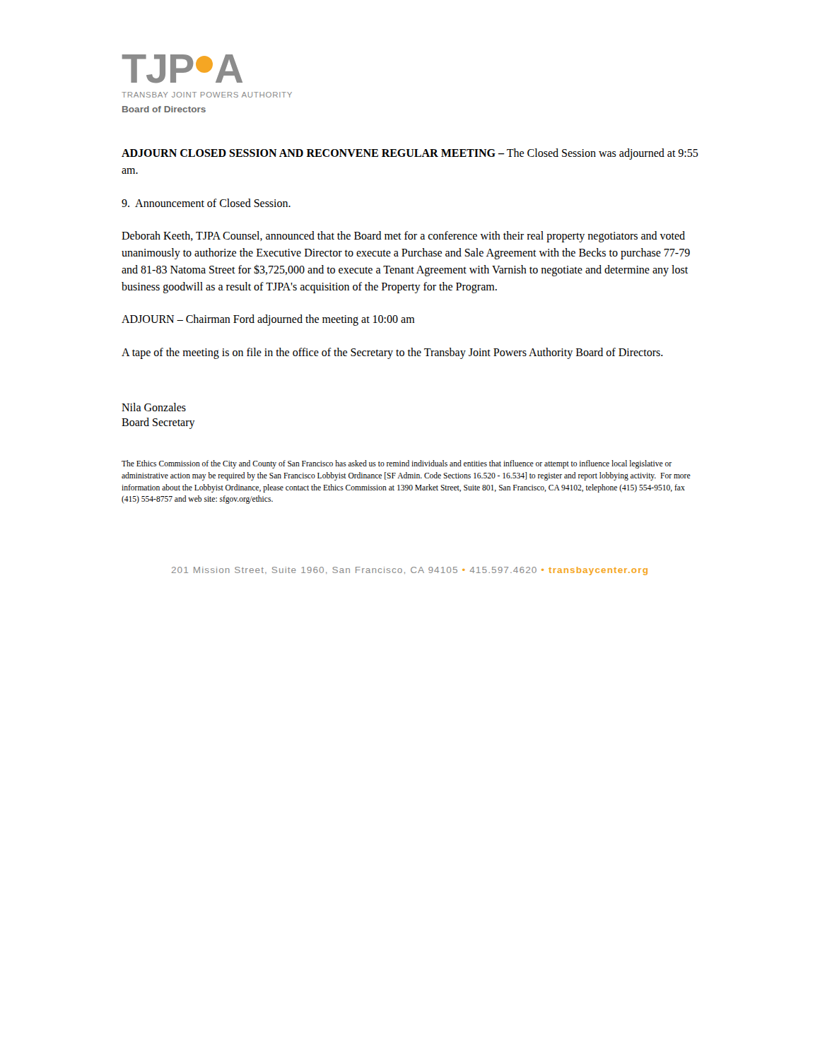TJP A
TRANSBAY JOINT POWERS AUTHORITY
Board of Directors
ADJOURN CLOSED SESSION AND RECONVENE REGULAR MEETING – The Closed Session was adjourned at 9:55 am.
9. Announcement of Closed Session.
Deborah Keeth, TJPA Counsel, announced that the Board met for a conference with their real property negotiators and voted unanimously to authorize the Executive Director to execute a Purchase and Sale Agreement with the Becks to purchase 77-79 and 81-83 Natoma Street for $3,725,000 and to execute a Tenant Agreement with Varnish to negotiate and determine any lost business goodwill as a result of TJPA's acquisition of the Property for the Program.
ADJOURN – Chairman Ford adjourned the meeting at 10:00 am
A tape of the meeting is on file in the office of the Secretary to the Transbay Joint Powers Authority Board of Directors.
Nila Gonzales
Board Secretary
The Ethics Commission of the City and County of San Francisco has asked us to remind individuals and entities that influence or attempt to influence local legislative or administrative action may be required by the San Francisco Lobbyist Ordinance [SF Admin. Code Sections 16.520 - 16.534] to register and report lobbying activity. For more information about the Lobbyist Ordinance, please contact the Ethics Commission at 1390 Market Street, Suite 801, San Francisco, CA 94102, telephone (415) 554-9510, fax (415) 554-8757 and web site: sfgov.org/ethics.
201 Mission Street, Suite 1960, San Francisco, CA 94105 • 415.597.4620 • transbaycenter.org